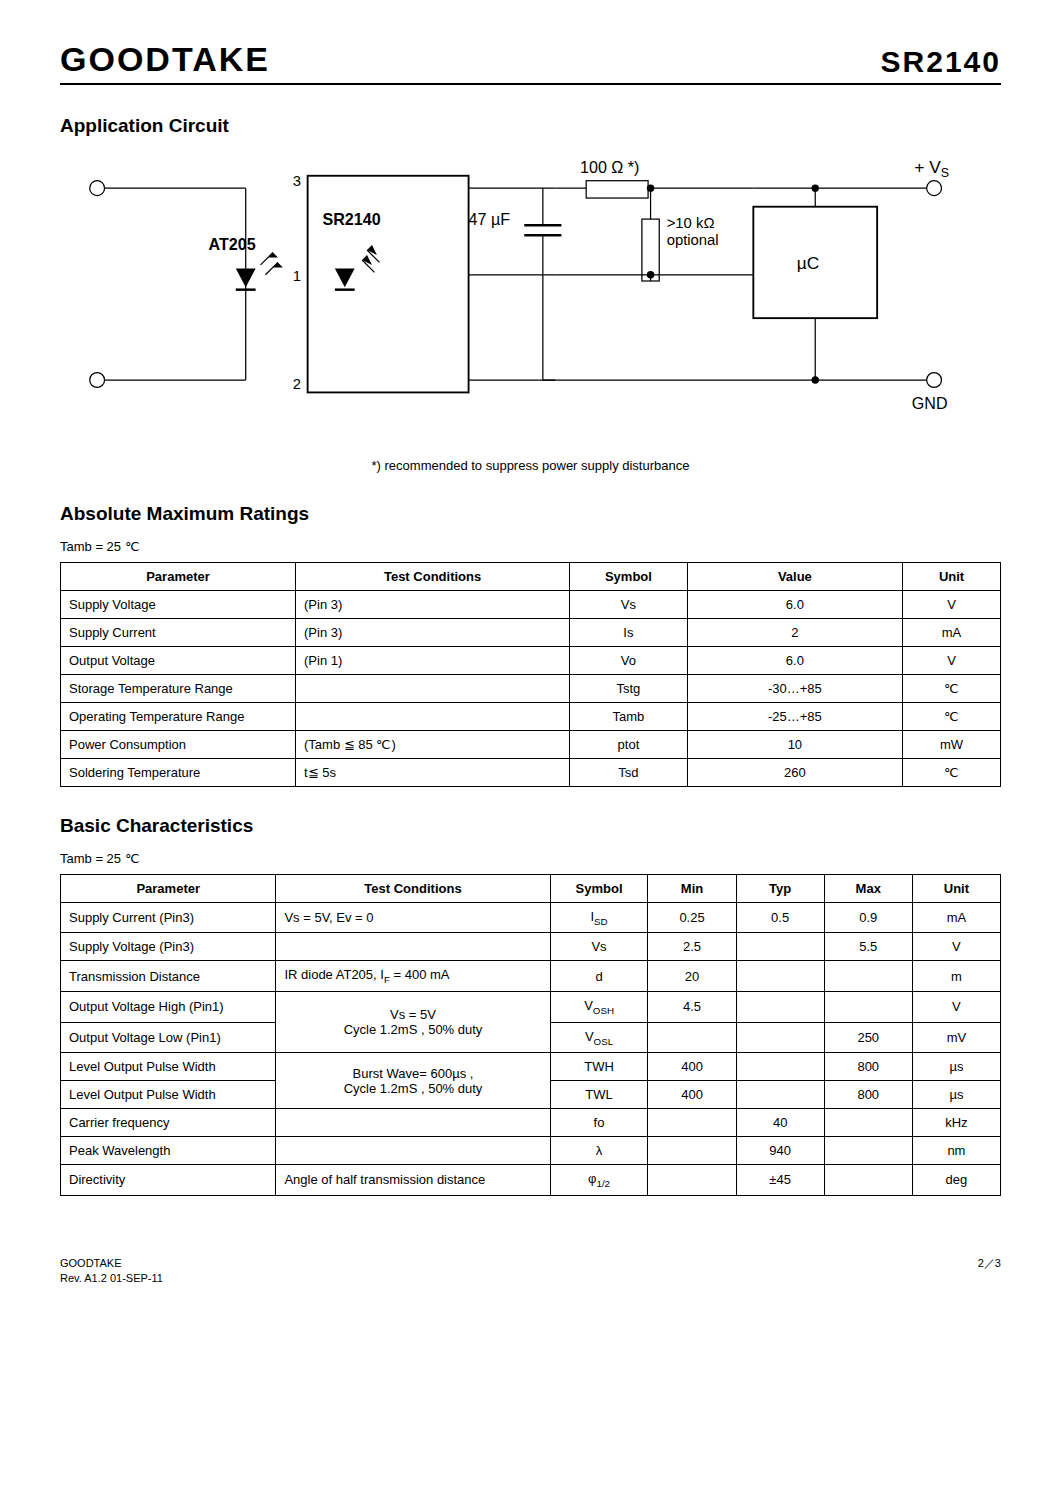GOODTAKE
SR2140
Application Circuit
AT205 SR2140 3 1 2 47 µF 100 Ω *) >10 kΩ optional µC + VS GND
*) recommended to suppress power supply disturbance
Absolute Maximum Ratings
Tamb = 25 ℃
| Parameter | Test Conditions | Symbol | Value | Unit |
| --- | --- | --- | --- | --- |
| Supply Voltage | (Pin 3) | Vs | 6.0 | V |
| Supply Current | (Pin 3) | Is | 2 | mA |
| Output Voltage | (Pin 1) | Vo | 6.0 | V |
| Storage Temperature Range | | Tstg | -30…+85 | ℃ |
| Operating Temperature Range | | Tamb | -25…+85 | ℃ |
| Power Consumption | (Tamb ≦ 85 ℃) | ptot | 10 | mW |
| Soldering Temperature | t≦ 5s | Tsd | 260 | ℃ |
Basic Characteristics
Tamb = 25 ℃
| Parameter | Test Conditions | Symbol | Min | Typ | Max | Unit |
| --- | --- | --- | --- | --- | --- | --- |
| Supply Current (Pin3) | Vs = 5V, Ev = 0 | I SD | 0.25 | 0.5 | 0.9 | mA |
| Supply Voltage (Pin3) | | Vs | 2.5 | | 5.5 | V |
| Transmission Distance | IR diode AT205, I F = 400 mA | d | 20 | | | m |
| Output Voltage High (Pin1) | Vs = 5V Cycle 1.2mS , 50% duty | V OSH | 4.5 | | | V |
| Output Voltage Low (Pin1) | V OSL | | | 250 | mV |
| Level Output Pulse Width | Burst Wave= 600µs , Cycle 1.2mS , 50% duty | TWH | 400 | | 800 | µs |
| Level Output Pulse Width | TWL | 400 | | 800 | µs |
| Carrier frequency | | fo | | 40 | | kHz |
| Peak Wavelength | | λ | | 940 | | nm |
| Directivity | Angle of half transmission distance | φ 1/2 | | ±45 | | deg |
GOODTAKE
Rev. A1.2 01-SEP-11
2／3